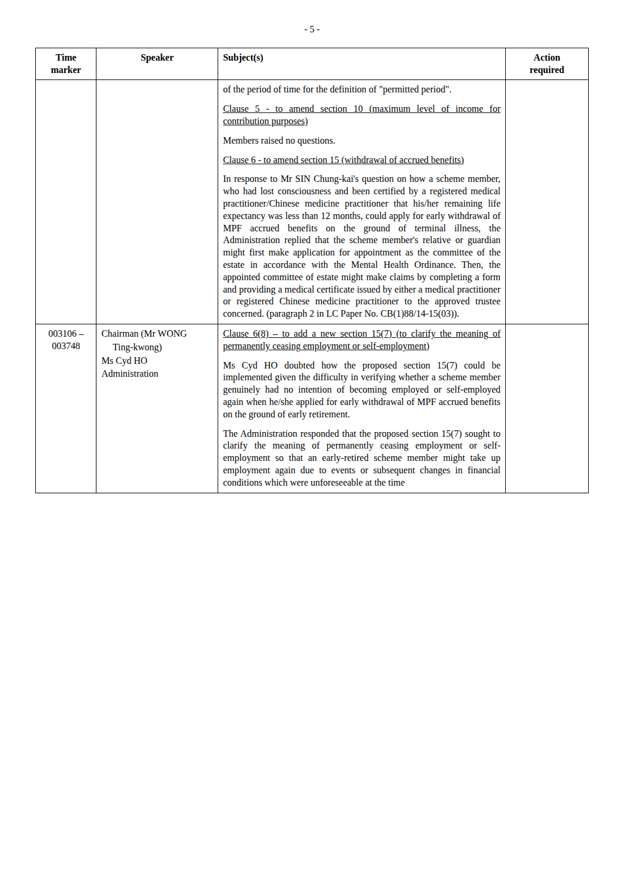- 5 -
| Time marker | Speaker | Subject(s) | Action required |
| --- | --- | --- | --- |
| | | of the period of time for the definition of "permitted period". Clause 5 - to amend section 10 (maximum level of income for contribution purposes) Members raised no questions. Clause 6 - to amend section 15 (withdrawal of accrued benefits) In response to Mr SIN Chung-kai's question on how a scheme member, who had lost consciousness and been certified by a registered medical practitioner/Chinese medicine practitioner that his/her remaining life expectancy was less than 12 months, could apply for early withdrawal of MPF accrued benefits on the ground of terminal illness, the Administration replied that the scheme member's relative or guardian might first make application for appointment as the committee of the estate in accordance with the Mental Health Ordinance. Then, the appointed committee of estate might make claims by completing a form and providing a medical certificate issued by either a medical practitioner or registered Chinese medicine practitioner to the approved trustee concerned. (paragraph 2 in LC Paper No. CB(1)88/14-15(03)). | |
| 003106 – 003748 | Chairman (Mr WONG Ting-kwong) Ms Cyd HO Administration | Clause 6(8) – to add a new section 15(7) (to clarify the meaning of permanently ceasing employment or self-employment) Ms Cyd HO doubted how the proposed section 15(7) could be implemented given the difficulty in verifying whether a scheme member genuinely had no intention of becoming employed or self-employed again when he/she applied for early withdrawal of MPF accrued benefits on the ground of early retirement. The Administration responded that the proposed section 15(7) sought to clarify the meaning of permanently ceasing employment or self-employment so that an early-retired scheme member might take up employment again due to events or subsequent changes in financial conditions which were unforeseeable at the time | |